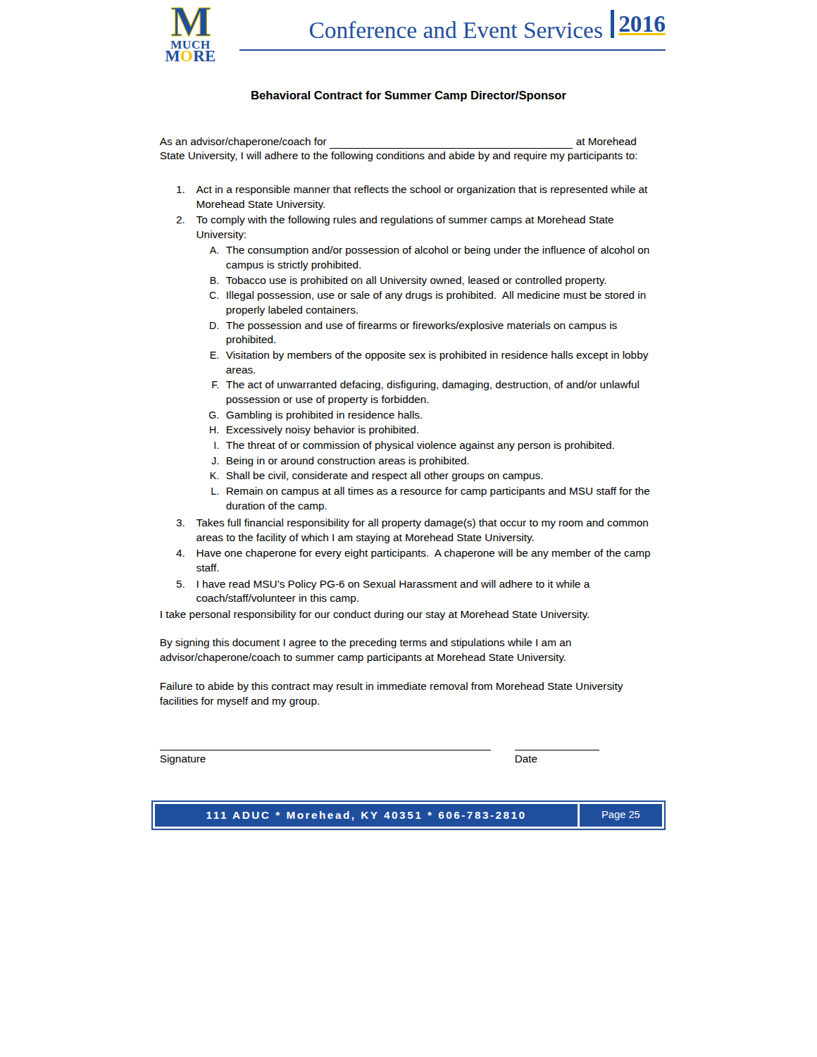M MUCH MORE
Conference and Event Services 2016
Behavioral Contract for Summer Camp Director/Sponsor
As an advisor/chaperone/coach for at Morehead State University, I will adhere to the following conditions and abide by and require my participants to:
Act in a responsible manner that reflects the school or organization that is represented while at Morehead State University.
To comply with the following rules and regulations of summer camps at Morehead State University:
The consumption and/or possession of alcohol or being under the influence of alcohol on campus is strictly prohibited.
Tobacco use is prohibited on all University owned, leased or controlled property.
Illegal possession, use or sale of any drugs is prohibited. All medicine must be stored in properly labeled containers.
The possession and use of firearms or fireworks/explosive materials on campus is prohibited.
Visitation by members of the opposite sex is prohibited in residence halls except in lobby areas.
The act of unwarranted defacing, disfiguring, damaging, destruction, of and/or unlawful possession or use of property is forbidden.
Gambling is prohibited in residence halls.
Excessively noisy behavior is prohibited.
The threat of or commission of physical violence against any person is prohibited.
Being in or around construction areas is prohibited.
Shall be civil, considerate and respect all other groups on campus.
Remain on campus at all times as a resource for camp participants and MSU staff for the duration of the camp.
Takes full financial responsibility for all property damage(s) that occur to my room and common areas to the facility of which I am staying at Morehead State University.
Have one chaperone for every eight participants. A chaperone will be any member of the camp staff.
I have read MSU’s Policy PG-6 on Sexual Harassment and will adhere to it while a coach/staff/volunteer in this camp.
I take personal responsibility for our conduct during our stay at Morehead State University.
By signing this document I agree to the preceding terms and stipulations while I am an advisor/chaperone/coach to summer camp participants at Morehead State University.
Failure to abide by this contract may result in immediate removal from Morehead State University facilities for myself and my group.
Signature
Date
111 ADUC * Morehead, KY 40351 * 606-783-2810
Page 25